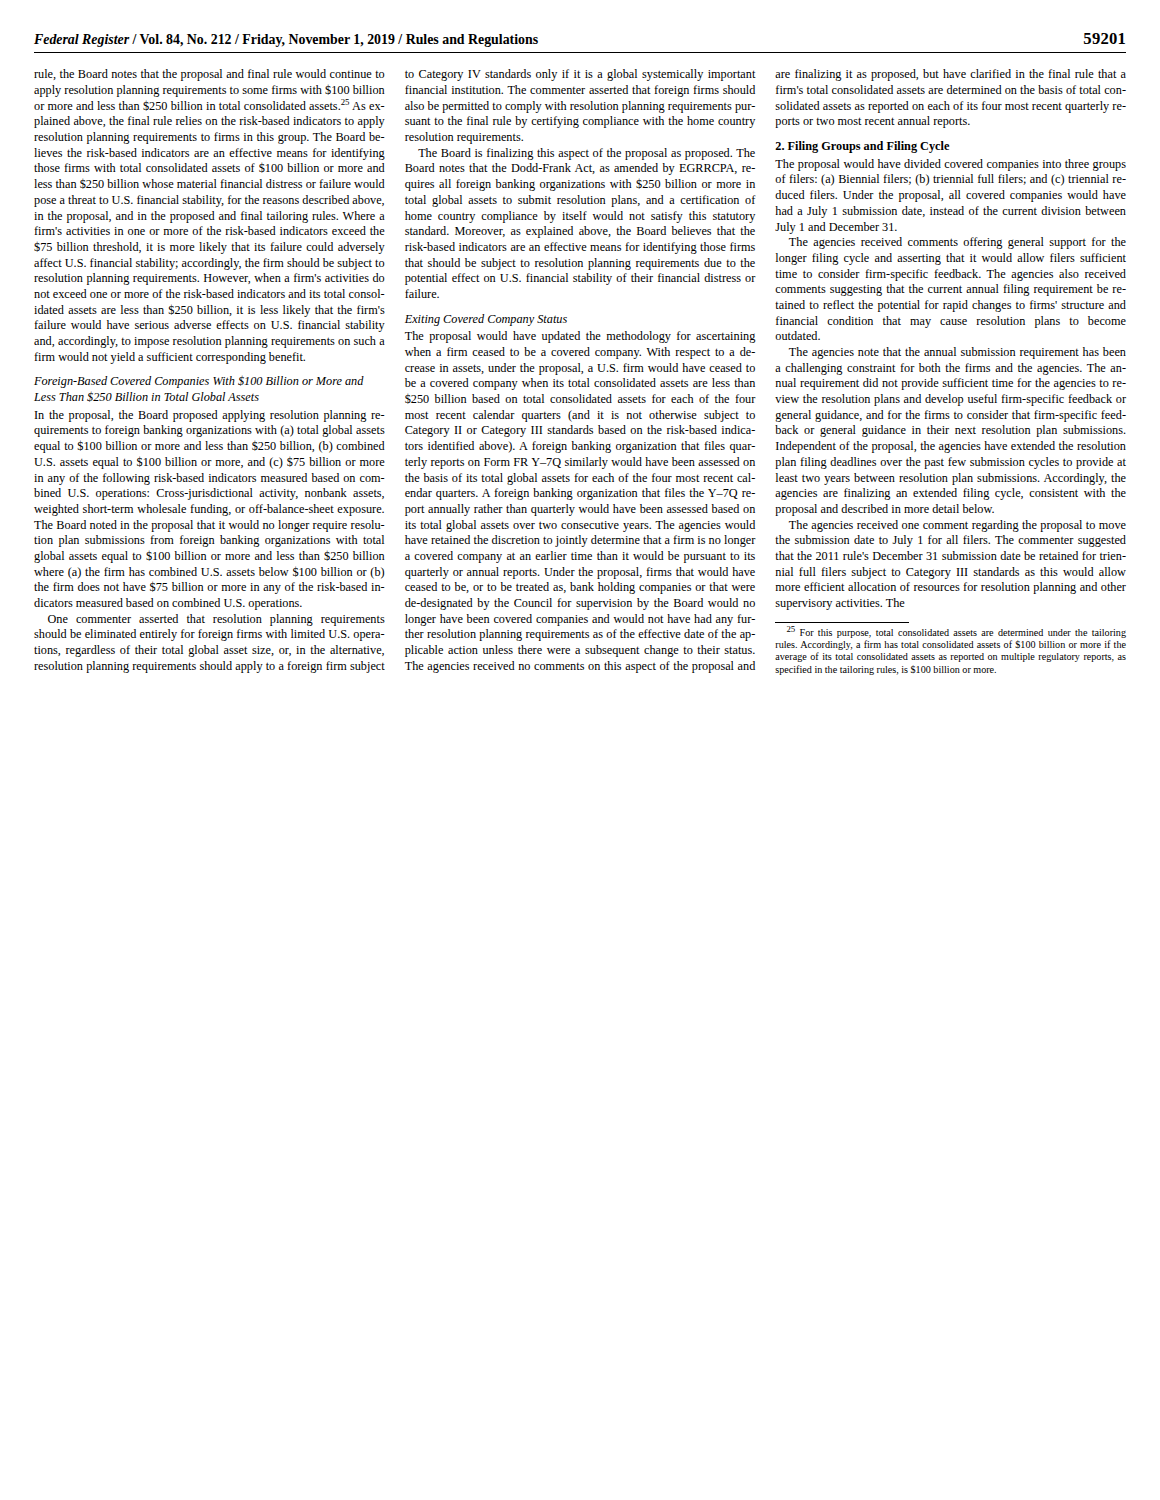Federal Register / Vol. 84, No. 212 / Friday, November 1, 2019 / Rules and Regulations
59201
rule, the Board notes that the proposal and final rule would continue to apply resolution planning requirements to some firms with $100 billion or more and less than $250 billion in total consolidated assets.25 As explained above, the final rule relies on the risk-based indicators to apply resolution planning requirements to firms in this group. The Board believes the risk-based indicators are an effective means for identifying those firms with total consolidated assets of $100 billion or more and less than $250 billion whose material financial distress or failure would pose a threat to U.S. financial stability, for the reasons described above, in the proposal, and in the proposed and final tailoring rules. Where a firm's activities in one or more of the risk-based indicators exceed the $75 billion threshold, it is more likely that its failure could adversely affect U.S. financial stability; accordingly, the firm should be subject to resolution planning requirements. However, when a firm's activities do not exceed one or more of the risk-based indicators and its total consolidated assets are less than $250 billion, it is less likely that the firm's failure would have serious adverse effects on U.S. financial stability and, accordingly, to impose resolution planning requirements on such a firm would not yield a sufficient corresponding benefit.
Foreign-Based Covered Companies With $100 Billion or More and Less Than $250 Billion in Total Global Assets
In the proposal, the Board proposed applying resolution planning requirements to foreign banking organizations with (a) total global assets equal to $100 billion or more and less than $250 billion, (b) combined U.S. assets equal to $100 billion or more, and (c) $75 billion or more in any of the following risk-based indicators measured based on combined U.S. operations: Cross-jurisdictional activity, nonbank assets, weighted short-term wholesale funding, or off-balance-sheet exposure. The Board noted in the proposal that it would no longer require resolution plan submissions from foreign banking organizations with total global assets equal to $100 billion or more and less than $250 billion where (a) the firm has combined U.S. assets below $100 billion or (b) the firm does not have $75 billion or more in any of the risk-based indicators measured based on combined U.S. operations.
One commenter asserted that resolution planning requirements should be eliminated entirely for foreign firms with limited U.S. operations, regardless of their total global asset size, or, in the alternative, resolution planning requirements should apply to a foreign firm subject to Category IV standards only if it is a global systemically important financial institution. The commenter asserted that foreign firms should also be permitted to comply with resolution planning requirements pursuant to the final rule by certifying compliance with the home country resolution requirements.
The Board is finalizing this aspect of the proposal as proposed. The Board notes that the Dodd-Frank Act, as amended by EGRRCPA, requires all foreign banking organizations with $250 billion or more in total global assets to submit resolution plans, and a certification of home country compliance by itself would not satisfy this statutory standard. Moreover, as explained above, the Board believes that the risk-based indicators are an effective means for identifying those firms that should be subject to resolution planning requirements due to the potential effect on U.S. financial stability of their financial distress or failure.
Exiting Covered Company Status
The proposal would have updated the methodology for ascertaining when a firm ceased to be a covered company. With respect to a decrease in assets, under the proposal, a U.S. firm would have ceased to be a covered company when its total consolidated assets are less than $250 billion based on total consolidated assets for each of the four most recent calendar quarters (and it is not otherwise subject to Category II or Category III standards based on the risk-based indicators identified above). A foreign banking organization that files quarterly reports on Form FR Y–7Q similarly would have been assessed on the basis of its total global assets for each of the four most recent calendar quarters. A foreign banking organization that files the Y–7Q report annually rather than quarterly would have been assessed based on its total global assets over two consecutive years. The agencies would have retained the discretion to jointly determine that a firm is no longer a covered company at an earlier time than it would be pursuant to its quarterly or annual reports. Under the proposal, firms that would have ceased to be, or to be treated as, bank holding companies or that were de-designated by the Council for supervision by the Board would no longer have been covered companies and would not have had any further resolution planning requirements as of the effective date of the applicable action unless there were a subsequent change to their status. The agencies received no comments on this aspect of the proposal and are finalizing it as proposed, but have clarified in the final rule that a firm's total consolidated assets are determined on the basis of total consolidated assets as reported on each of its four most recent quarterly reports or two most recent annual reports.
2. Filing Groups and Filing Cycle
The proposal would have divided covered companies into three groups of filers: (a) Biennial filers; (b) triennial full filers; and (c) triennial reduced filers. Under the proposal, all covered companies would have had a July 1 submission date, instead of the current division between July 1 and December 31.
The agencies received comments offering general support for the longer filing cycle and asserting that it would allow filers sufficient time to consider firm-specific feedback. The agencies also received comments suggesting that the current annual filing requirement be retained to reflect the potential for rapid changes to firms' structure and financial condition that may cause resolution plans to become outdated.
The agencies note that the annual submission requirement has been a challenging constraint for both the firms and the agencies. The annual requirement did not provide sufficient time for the agencies to review the resolution plans and develop useful firm-specific feedback or general guidance, and for the firms to consider that firm-specific feedback or general guidance in their next resolution plan submissions. Independent of the proposal, the agencies have extended the resolution plan filing deadlines over the past few submission cycles to provide at least two years between resolution plan submissions. Accordingly, the agencies are finalizing an extended filing cycle, consistent with the proposal and described in more detail below.
The agencies received one comment regarding the proposal to move the submission date to July 1 for all filers. The commenter suggested that the 2011 rule's December 31 submission date be retained for triennial full filers subject to Category III standards as this would allow more efficient allocation of resources for resolution planning and other supervisory activities. The
25 For this purpose, total consolidated assets are determined under the tailoring rules. Accordingly, a firm has total consolidated assets of $100 billion or more if the average of its total consolidated assets as reported on multiple regulatory reports, as specified in the tailoring rules, is $100 billion or more.